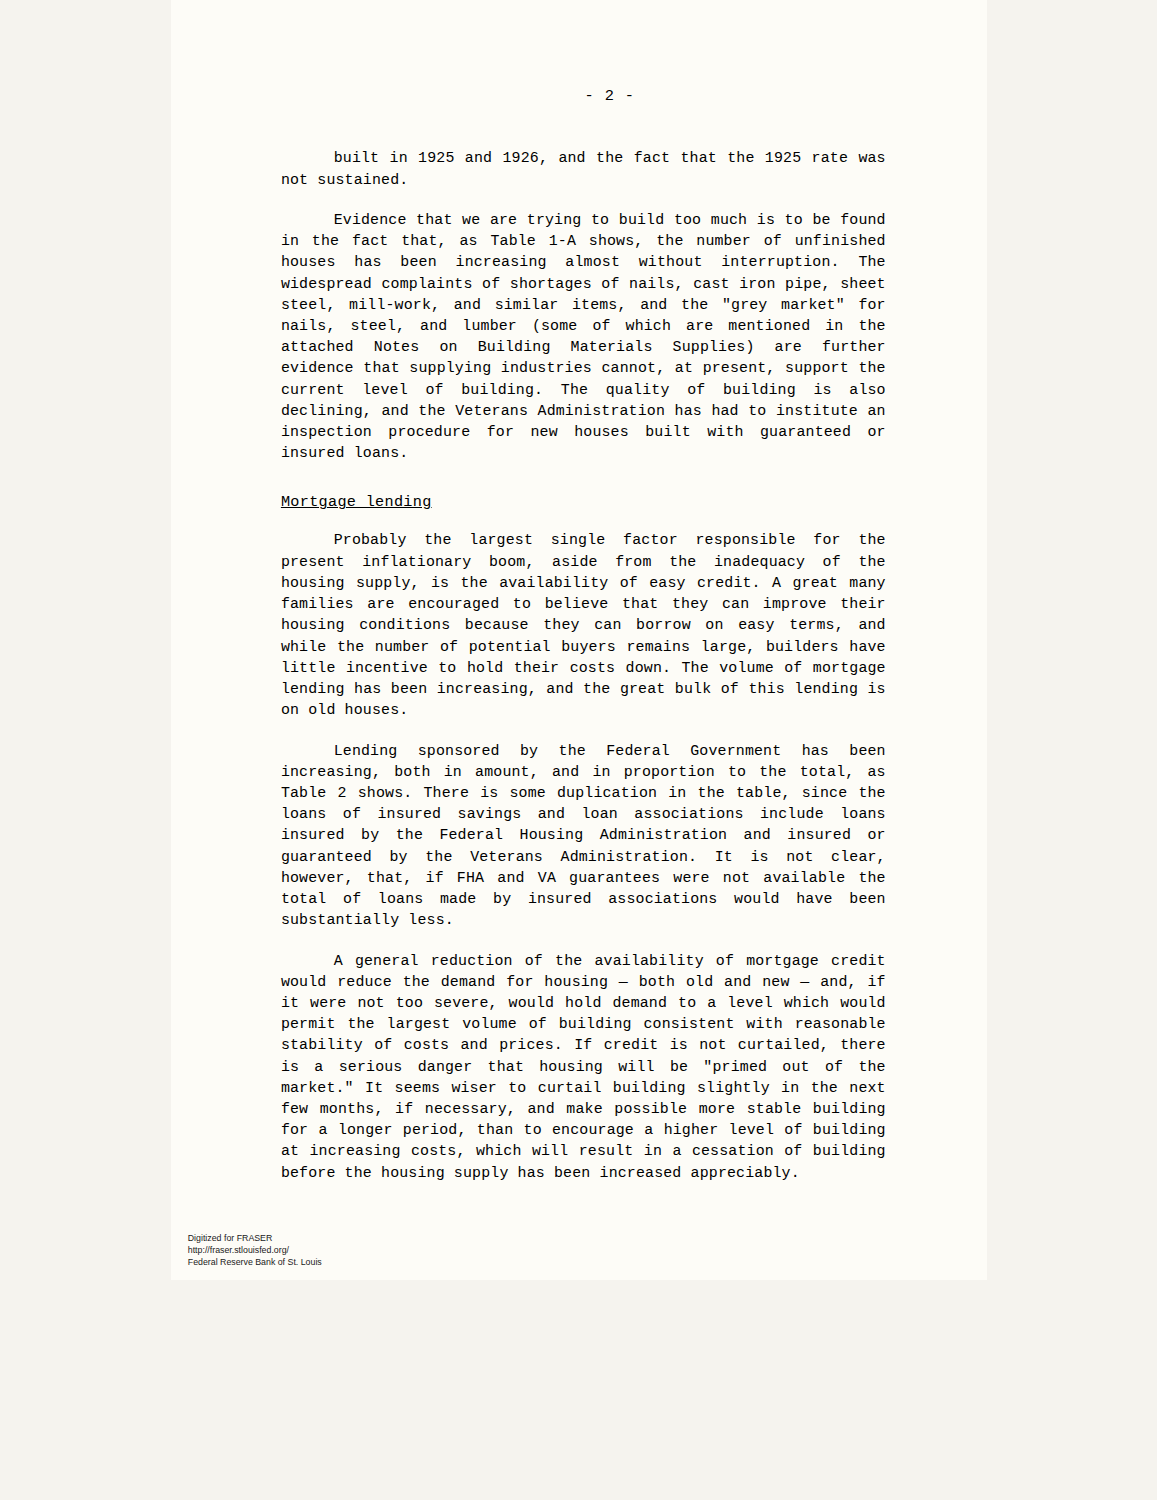- 2 -
built in 1925 and 1926, and the fact that the 1925 rate was not sustained.
Evidence that we are trying to build too much is to be found in the fact that, as Table 1-A shows, the number of unfinished houses has been increasing almost without interruption. The widespread complaints of shortages of nails, cast iron pipe, sheet steel, mill-work, and similar items, and the "grey market" for nails, steel, and lumber (some of which are mentioned in the attached Notes on Building Materials Supplies) are further evidence that supplying industries cannot, at present, support the current level of building. The quality of building is also declining, and the Veterans Administration has had to institute an inspection procedure for new houses built with guaranteed or insured loans.
Mortgage lending
Probably the largest single factor responsible for the present inflationary boom, aside from the inadequacy of the housing supply, is the availability of easy credit. A great many families are encouraged to believe that they can improve their housing conditions because they can borrow on easy terms, and while the number of potential buyers remains large, builders have little incentive to hold their costs down. The volume of mortgage lending has been increasing, and the great bulk of this lending is on old houses.
Lending sponsored by the Federal Government has been increasing, both in amount, and in proportion to the total, as Table 2 shows. There is some duplication in the table, since the loans of insured savings and loan associations include loans insured by the Federal Housing Administration and insured or guaranteed by the Veterans Administration. It is not clear, however, that, if FHA and VA guarantees were not available the total of loans made by insured associations would have been substantially less.
A general reduction of the availability of mortgage credit would reduce the demand for housing — both old and new — and, if it were not too severe, would hold demand to a level which would permit the largest volume of building consistent with reasonable stability of costs and prices. If credit is not curtailed, there is a serious danger that housing will be "primed out of the market." It seems wiser to curtail building slightly in the next few months, if necessary, and make possible more stable building for a longer period, than to encourage a higher level of building at increasing costs, which will result in a cessation of building before the housing supply has been increased appreciably.
Digitized for FRASER
http://fraser.stlouisfed.org/
Federal Reserve Bank of St. Louis